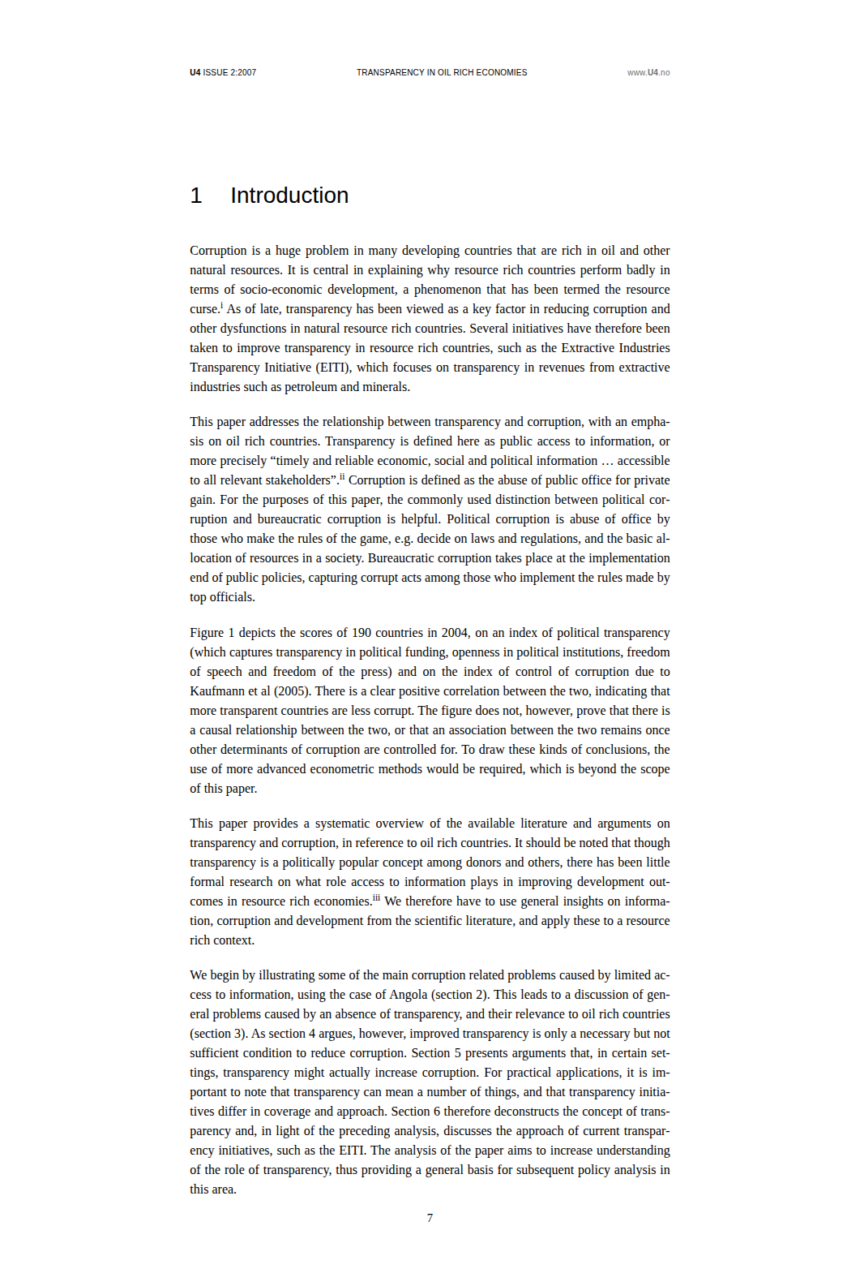U4 ISSUE 2:2007
TRANSPARENCY IN OIL RICH ECONOMIES
www.U4.no
1 Introduction
Corruption is a huge problem in many developing countries that are rich in oil and other natural resources. It is central in explaining why resource rich countries perform badly in terms of socio-economic development, a phenomenon that has been termed the resource curse.i As of late, transparency has been viewed as a key factor in reducing corruption and other dysfunctions in natural resource rich countries. Several initiatives have therefore been taken to improve transparency in resource rich countries, such as the Extractive Industries Transparency Initiative (EITI), which focuses on transparency in revenues from extractive industries such as petroleum and minerals.
This paper addresses the relationship between transparency and corruption, with an emphasis on oil rich countries. Transparency is defined here as public access to information, or more precisely “timely and reliable economic, social and political information … accessible to all relevant stakeholders”.ii Corruption is defined as the abuse of public office for private gain. For the purposes of this paper, the commonly used distinction between political corruption and bureaucratic corruption is helpful. Political corruption is abuse of office by those who make the rules of the game, e.g. decide on laws and regulations, and the basic allocation of resources in a society. Bureaucratic corruption takes place at the implementation end of public policies, capturing corrupt acts among those who implement the rules made by top officials.
Figure 1 depicts the scores of 190 countries in 2004, on an index of political transparency (which captures transparency in political funding, openness in political institutions, freedom of speech and freedom of the press) and on the index of control of corruption due to Kaufmann et al (2005). There is a clear positive correlation between the two, indicating that more transparent countries are less corrupt. The figure does not, however, prove that there is a causal relationship between the two, or that an association between the two remains once other determinants of corruption are controlled for. To draw these kinds of conclusions, the use of more advanced econometric methods would be required, which is beyond the scope of this paper.
This paper provides a systematic overview of the available literature and arguments on transparency and corruption, in reference to oil rich countries. It should be noted that though transparency is a politically popular concept among donors and others, there has been little formal research on what role access to information plays in improving development outcomes in resource rich economies.iii We therefore have to use general insights on information, corruption and development from the scientific literature, and apply these to a resource rich context.
We begin by illustrating some of the main corruption related problems caused by limited access to information, using the case of Angola (section 2). This leads to a discussion of general problems caused by an absence of transparency, and their relevance to oil rich countries (section 3). As section 4 argues, however, improved transparency is only a necessary but not sufficient condition to reduce corruption. Section 5 presents arguments that, in certain settings, transparency might actually increase corruption. For practical applications, it is important to note that transparency can mean a number of things, and that transparency initiatives differ in coverage and approach. Section 6 therefore deconstructs the concept of transparency and, in light of the preceding analysis, discusses the approach of current transparency initiatives, such as the EITI. The analysis of the paper aims to increase understanding of the role of transparency, thus providing a general basis for subsequent policy analysis in this area.
7